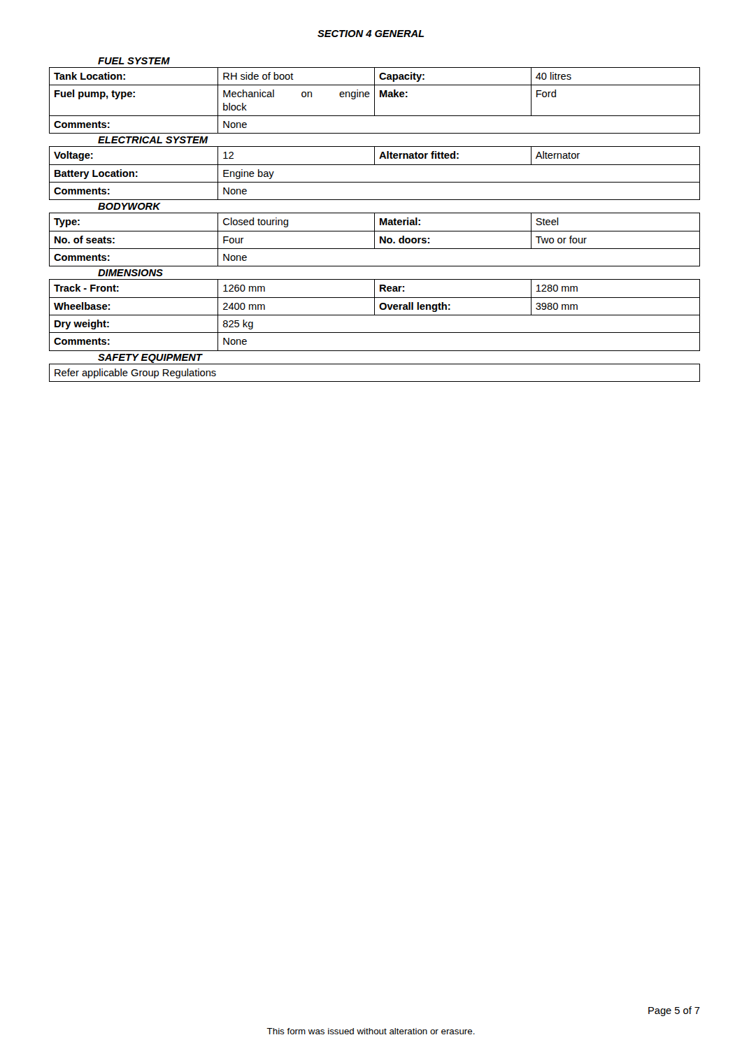SECTION 4 GENERAL
FUEL SYSTEM
| Tank Location: | RH side of boot | Capacity: | 40 litres |
| Fuel pump, type: | Mechanical on engine block | Make: | Ford |
| Comments: | None |
ELECTRICAL SYSTEM
| Voltage: | 12 | Alternator fitted: | Alternator |
| Battery Location: | Engine bay |
| Comments: | None |
BODYWORK
| Type: | Closed touring | Material: | Steel |
| No. of seats: | Four | No. doors: | Two or four |
| Comments: | None |
DIMENSIONS
| Track - Front: | 1260 mm | Rear: | 1280 mm |
| Wheelbase: | 2400 mm | Overall length: | 3980 mm |
| Dry weight: | 825 kg |
| Comments: | None |
SAFETY EQUIPMENT
| Refer applicable Group Regulations |
Page 5 of 7
This form was issued without alteration or erasure.